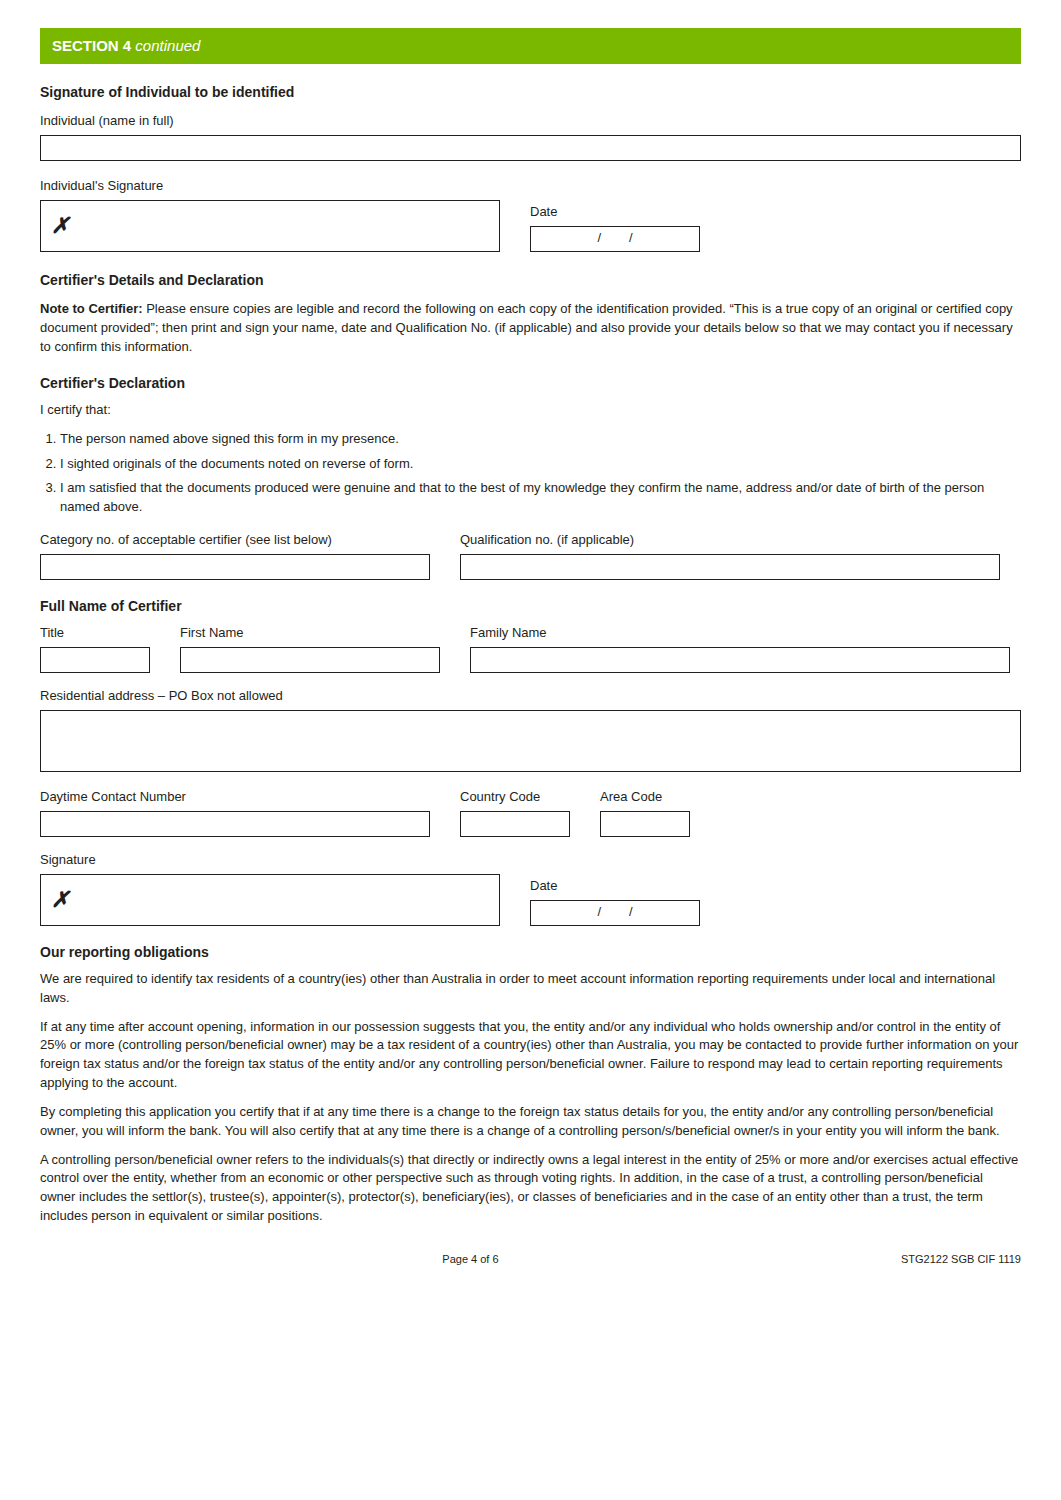SECTION 4 continued
Signature of Individual to be identified
Individual (name in full)
Individual's Signature
✗
Date
//
Certifier's Details and Declaration
Note to Certifier: Please ensure copies are legible and record the following on each copy of the identification provided. “This is a true copy of an original or certified copy document provided”; then print and sign your name, date and Qualification No. (if applicable) and also provide your details below so that we may contact you if necessary to confirm this information.
Certifier's Declaration
I certify that:
The person named above signed this form in my presence.
I sighted originals of the documents noted on reverse of form.
I am satisfied that the documents produced were genuine and that to the best of my knowledge they confirm the name, address and/or date of birth of the person named above.
Category no. of acceptable certifier (see list below)
Qualification no. (if applicable)
Full Name of Certifier
Title
First Name
Family Name
Residential address – PO Box not allowed
Daytime Contact Number
Country Code
Area Code
Signature
✗
Date
//
Our reporting obligations
We are required to identify tax residents of a country(ies) other than Australia in order to meet account information reporting requirements under local and international laws.
If at any time after account opening, information in our possession suggests that you, the entity and/or any individual who holds ownership and/or control in the entity of 25% or more (controlling person/beneficial owner) may be a tax resident of a country(ies) other than Australia, you may be contacted to provide further information on your foreign tax status and/or the foreign tax status of the entity and/or any controlling person/beneficial owner. Failure to respond may lead to certain reporting requirements applying to the account.
By completing this application you certify that if at any time there is a change to the foreign tax status details for you, the entity and/or any controlling person/beneficial owner, you will inform the bank. You will also certify that at any time there is a change of a controlling person/s/beneficial owner/s in your entity you will inform the bank.
A controlling person/beneficial owner refers to the individuals(s) that directly or indirectly owns a legal interest in the entity of 25% or more and/or exercises actual effective control over the entity, whether from an economic or other perspective such as through voting rights. In addition, in the case of a trust, a controlling person/beneficial owner includes the settlor(s), trustee(s), appointer(s), protector(s), beneficiary(ies), or classes of beneficiaries and in the case of an entity other than a trust, the term includes person in equivalent or similar positions.
Page 4 of 6
STG2122 SGB CIF 1119